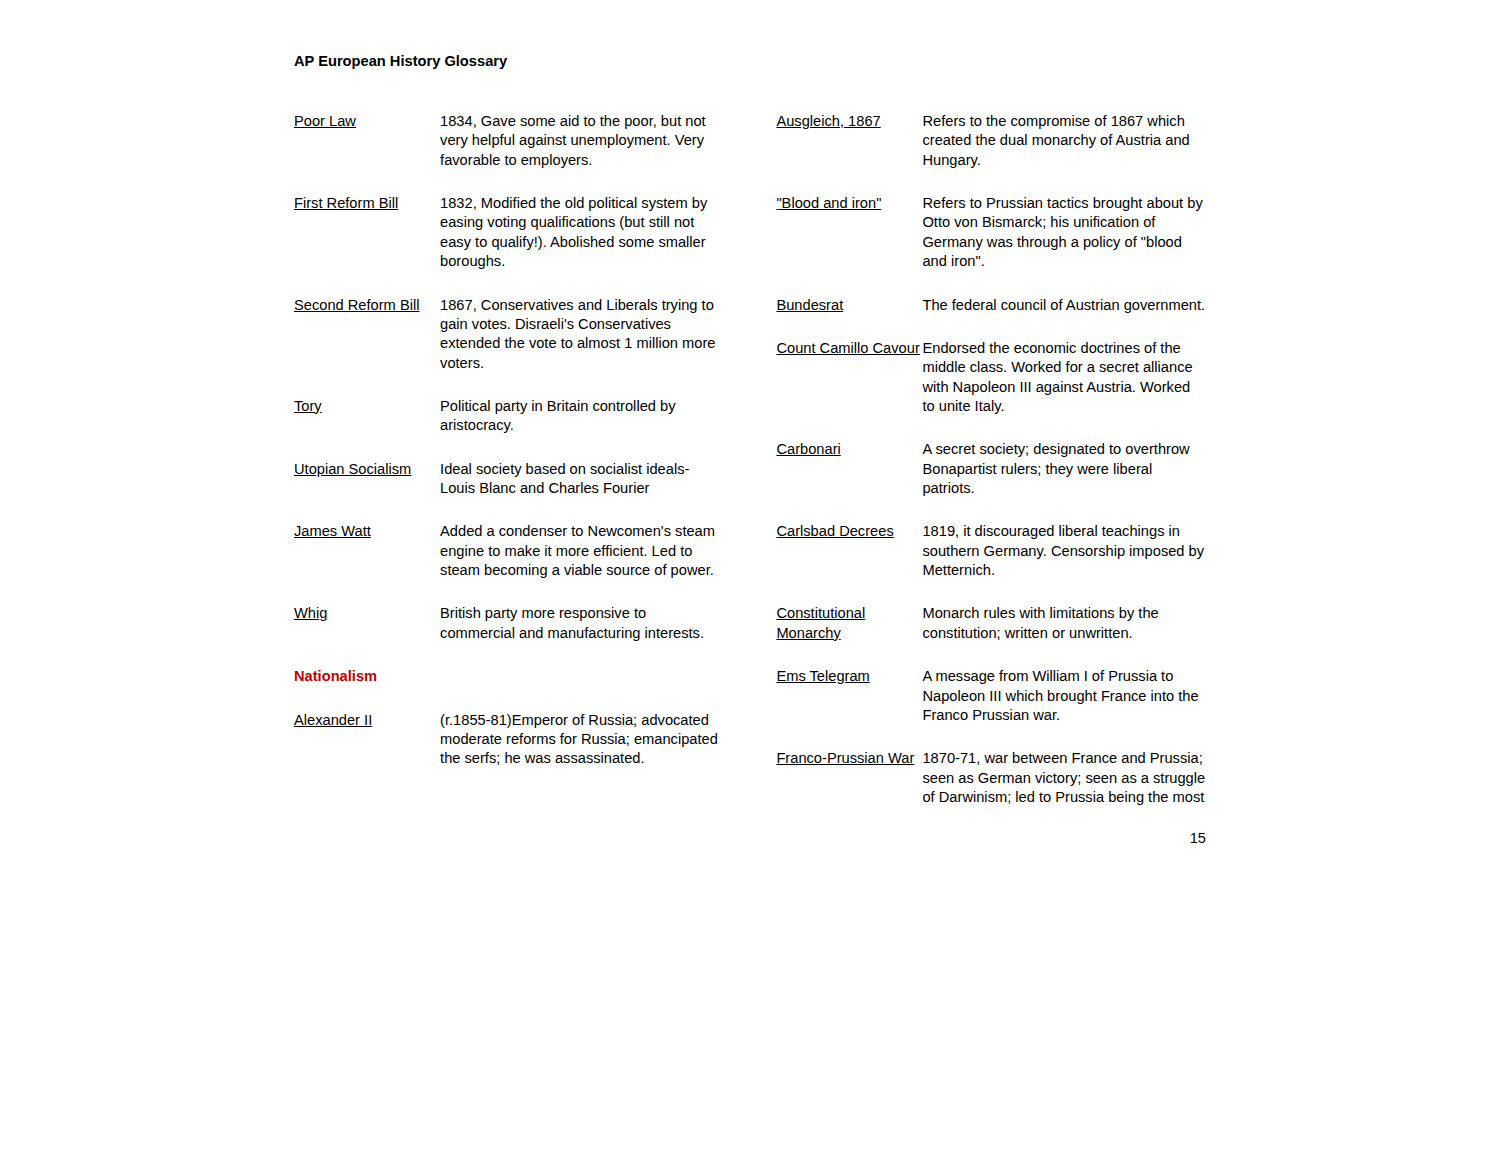AP European History Glossary
| Poor Law | 1834, Gave some aid to the poor, but not very helpful against unemployment. Very favorable to employers. |
| First Reform Bill | 1832, Modified the old political system by easing voting qualifications (but still not easy to qualify!). Abolished some smaller boroughs. |
| Second Reform Bill | 1867, Conservatives and Liberals trying to gain votes. Disraeli's Conservatives extended the vote to almost 1 million more voters. |
| Tory | Political party in Britain controlled by aristocracy. |
| Utopian Socialism | Ideal society based on socialist ideals-Louis Blanc and Charles Fourier |
| James Watt | Added a condenser to Newcomen's steam engine to make it more efficient. Led to steam becoming a viable source of power. |
| Whig | British party more responsive to commercial and manufacturing interests. |
| Nationalism | |
| Alexander II | (r.1855-81)Emperor of Russia; advocated moderate reforms for Russia; emancipated the serfs; he was assassinated. |
| Ausgleich, 1867 | Refers to the compromise of 1867 which created the dual monarchy of Austria and Hungary. |
| "Blood and iron" | Refers to Prussian tactics brought about by Otto von Bismarck; his unification of Germany was through a policy of "blood and iron". |
| Bundesrat | The federal council of Austrian government. |
| Count Camillo Cavour | Endorsed the economic doctrines of the middle class. Worked for a secret alliance with Napoleon III against Austria. Worked to unite Italy. |
| Carbonari | A secret society; designated to overthrow Bonapartist rulers; they were liberal patriots. |
| Carlsbad Decrees | 1819, it discouraged liberal teachings in southern Germany. Censorship imposed by Metternich. |
| Constitutional Monarchy | Monarch rules with limitations by the constitution; written or unwritten. |
| Ems Telegram | A message from William I of Prussia to Napoleon III which brought France into the Franco Prussian war. |
| Franco-Prussian War | 1870-71, war between France and Prussia; seen as German victory; seen as a struggle of Darwinism; led to Prussia being the most |
15